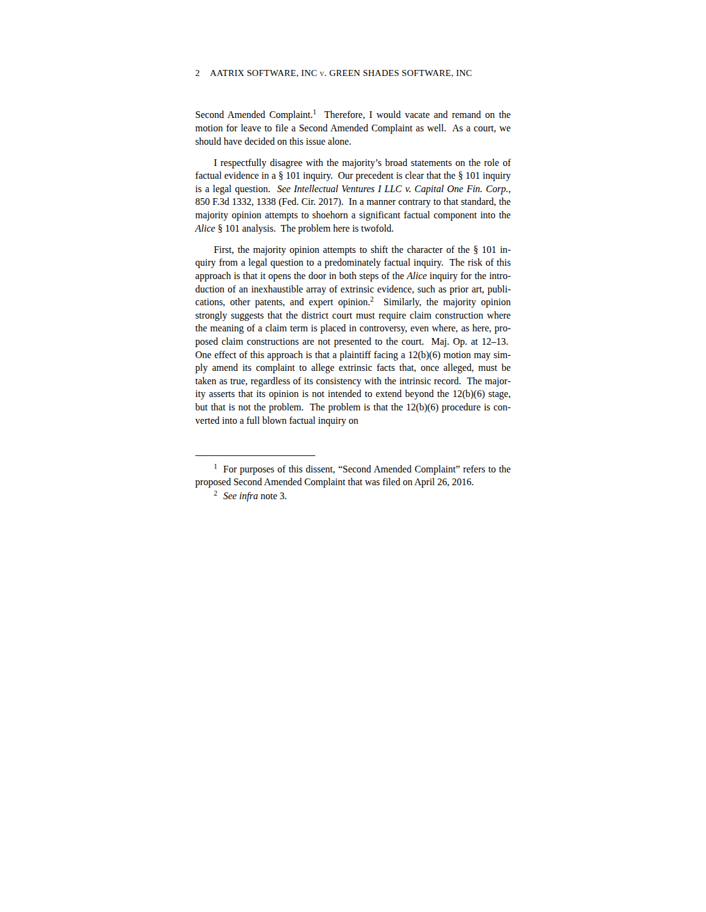2 AATRIX SOFTWARE, INC v. GREEN SHADES SOFTWARE, INC
Second Amended Complaint.1 Therefore, I would vacate and remand on the motion for leave to file a Second Amended Complaint as well. As a court, we should have decided on this issue alone.
I respectfully disagree with the majority’s broad statements on the role of factual evidence in a § 101 inquiry. Our precedent is clear that the § 101 inquiry is a legal question. See Intellectual Ventures I LLC v. Capital One Fin. Corp., 850 F.3d 1332, 1338 (Fed. Cir. 2017). In a manner contrary to that standard, the majority opinion attempts to shoehorn a significant factual component into the Alice § 101 analysis. The problem here is twofold.
First, the majority opinion attempts to shift the character of the § 101 inquiry from a legal question to a predominately factual inquiry. The risk of this approach is that it opens the door in both steps of the Alice inquiry for the introduction of an inexhaustible array of extrinsic evidence, such as prior art, publications, other patents, and expert opinion.2 Similarly, the majority opinion strongly suggests that the district court must require claim construction where the meaning of a claim term is placed in controversy, even where, as here, proposed claim constructions are not presented to the court. Maj. Op. at 12–13. One effect of this approach is that a plaintiff facing a 12(b)(6) motion may simply amend its complaint to allege extrinsic facts that, once alleged, must be taken as true, regardless of its consistency with the intrinsic record. The majority asserts that its opinion is not intended to extend beyond the 12(b)(6) stage, but that is not the problem. The problem is that the 12(b)(6) procedure is converted into a full blown factual inquiry on
1 For purposes of this dissent, “Second Amended Complaint” refers to the proposed Second Amended Complaint that was filed on April 26, 2016.
2 See infra note 3.